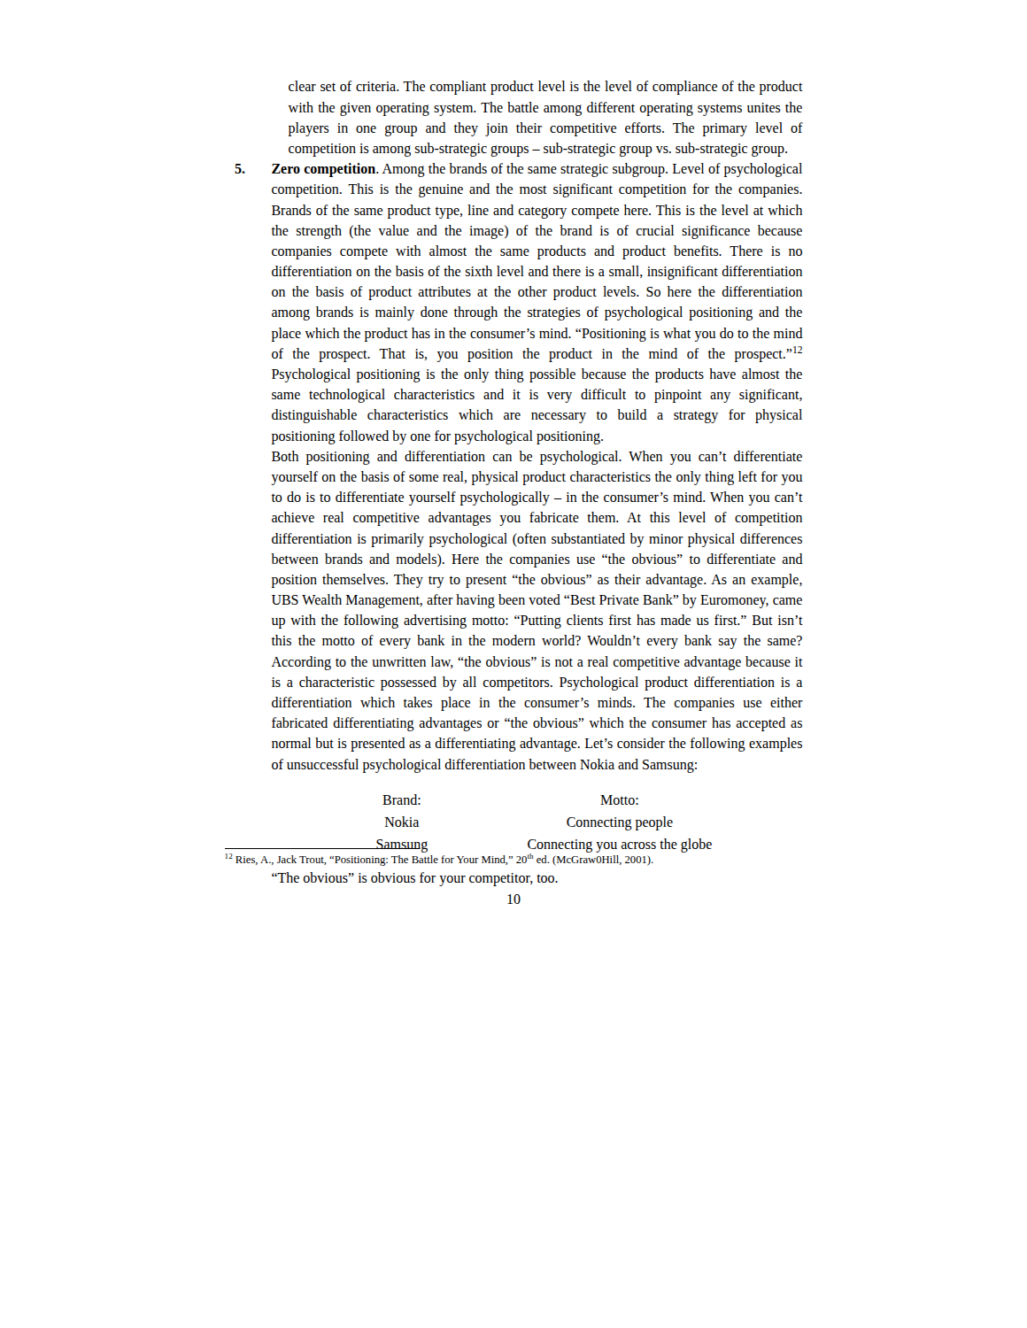clear set of criteria. The compliant product level is the level of compliance of the product with the given operating system. The battle among different operating systems unites the players in one group and they join their competitive efforts. The primary level of competition is among sub-strategic groups – sub-strategic group vs. sub-strategic group.
5.
Zero competition. Among the brands of the same strategic subgroup. Level of psychological competition. This is the genuine and the most significant competition for the companies. Brands of the same product type, line and category compete here. This is the level at which the strength (the value and the image) of the brand is of crucial significance because companies compete with almost the same products and product benefits. There is no differentiation on the basis of the sixth level and there is a small, insignificant differentiation on the basis of product attributes at the other product levels. So here the differentiation among brands is mainly done through the strategies of psychological positioning and the place which the product has in the consumer’s mind. “Positioning is what you do to the mind of the prospect. That is, you position the product in the mind of the prospect.”12 Psychological positioning is the only thing possible because the products have almost the same technological characteristics and it is very difficult to pinpoint any significant, distinguishable characteristics which are necessary to build a strategy for physical positioning followed by one for psychological positioning.
Both positioning and differentiation can be psychological. When you can’t differentiate yourself on the basis of some real, physical product characteristics the only thing left for you to do is to differentiate yourself psychologically – in the consumer’s mind. When you can’t achieve real competitive advantages you fabricate them. At this level of competition differentiation is primarily psychological (often substantiated by minor physical differences between brands and models). Here the companies use “the obvious” to differentiate and position themselves. They try to present “the obvious” as their advantage. As an example, UBS Wealth Management, after having been voted “Best Private Bank” by Euromoney, came up with the following advertising motto: “Putting clients first has made us first.” But isn’t this the motto of every bank in the modern world? Wouldn’t every bank say the same? According to the unwritten law, “the obvious” is not a real competitive advantage because it is a characteristic possessed by all competitors. Psychological product differentiation is a differentiation which takes place in the consumer’s minds. The companies use either fabricated differentiating advantages or “the obvious” which the consumer has accepted as normal but is presented as a differentiating advantage. Let’s consider the following examples of unsuccessful psychological differentiation between Nokia and Samsung:
| Brand: | Motto: |
| Nokia | Connecting people |
| Samsung | Connecting you across the globe |
“The obvious” is obvious for your competitor, too.
12 Ries, A., Jack Trout, “Positioning: The Battle for Your Mind,” 20th ed. (McGraw0Hill, 2001).
10